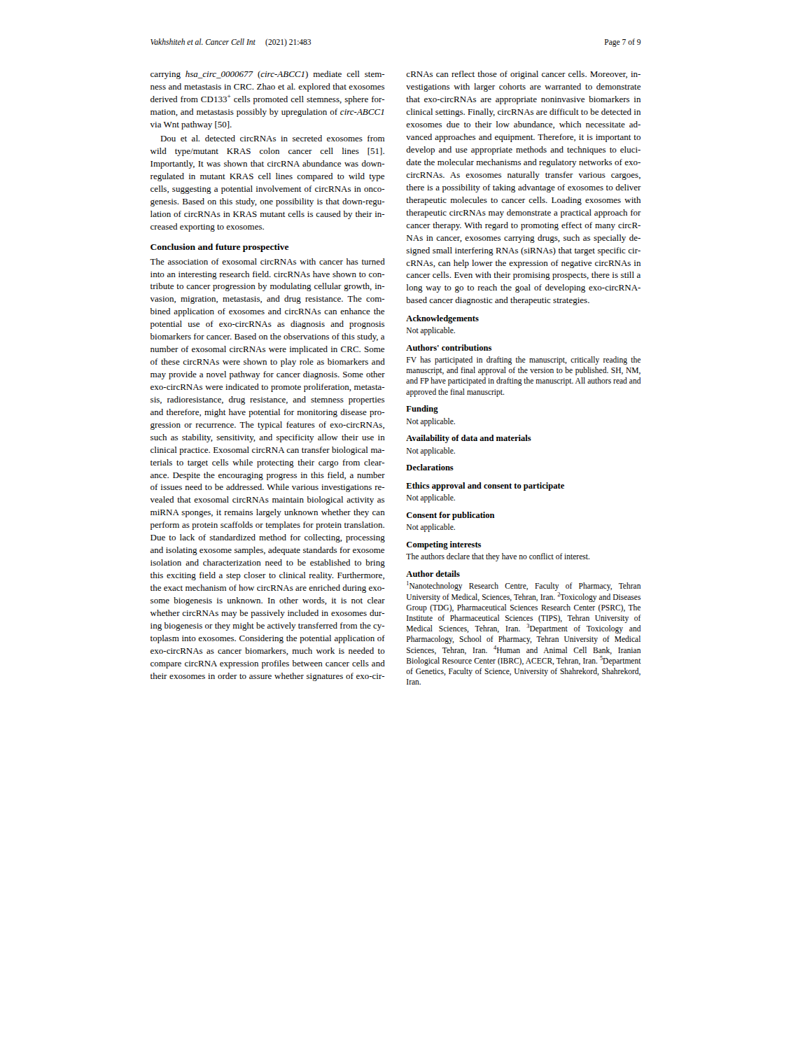Vakhshiteh et al. Cancer Cell Int (2021) 21:483
Page 7 of 9
carrying hsa_circ_0000677 (circ-ABCC1) mediate cell stemness and metastasis in CRC. Zhao et al. explored that exosomes derived from CD133+ cells promoted cell stemness, sphere formation, and metastasis possibly by upregulation of circ-ABCC1 via Wnt pathway [50].
Dou et al. detected circRNAs in secreted exosomes from wild type/mutant KRAS colon cancer cell lines [51]. Importantly, It was shown that circRNA abundance was down-regulated in mutant KRAS cell lines compared to wild type cells, suggesting a potential involvement of circRNAs in oncogenesis. Based on this study, one possibility is that down-regulation of circRNAs in KRAS mutant cells is caused by their increased exporting to exosomes.
Conclusion and future prospective
The association of exosomal circRNAs with cancer has turned into an interesting research field. circRNAs have shown to contribute to cancer progression by modulating cellular growth, invasion, migration, metastasis, and drug resistance. The combined application of exosomes and circRNAs can enhance the potential use of exo-circRNAs as diagnosis and prognosis biomarkers for cancer. Based on the observations of this study, a number of exosomal circRNAs were implicated in CRC. Some of these circRNAs were shown to play role as biomarkers and may provide a novel pathway for cancer diagnosis. Some other exo-circRNAs were indicated to promote proliferation, metastasis, radioresistance, drug resistance, and stemness properties and therefore, might have potential for monitoring disease progression or recurrence. The typical features of exo-circRNAs, such as stability, sensitivity, and specificity allow their use in clinical practice. Exosomal circRNA can transfer biological materials to target cells while protecting their cargo from clearance. Despite the encouraging progress in this field, a number of issues need to be addressed. While various investigations revealed that exosomal circRNAs maintain biological activity as miRNA sponges, it remains largely unknown whether they can perform as protein scaffolds or templates for protein translation. Due to lack of standardized method for collecting, processing and isolating exosome samples, adequate standards for exosome isolation and characterization need to be established to bring this exciting field a step closer to clinical reality. Furthermore, the exact mechanism of how circRNAs are enriched during exosome biogenesis is unknown. In other words, it is not clear whether circRNAs may be passively included in exosomes during biogenesis or they might be actively transferred from the cytoplasm into exosomes. Considering the potential application of exo-circRNAs as cancer biomarkers, much work is needed to compare circRNA expression profiles between cancer cells and their exosomes in order to assure whether signatures of exo-circRNAs can reflect those of original cancer cells. Moreover, investigations with larger cohorts are warranted to demonstrate that exo-circRNAs are appropriate noninvasive biomarkers in clinical settings. Finally, circRNAs are difficult to be detected in exosomes due to their low abundance, which necessitate advanced approaches and equipment. Therefore, it is important to develop and use appropriate methods and techniques to elucidate the molecular mechanisms and regulatory networks of exo-circRNAs. As exosomes naturally transfer various cargoes, there is a possibility of taking advantage of exosomes to deliver therapeutic molecules to cancer cells. Loading exosomes with therapeutic circRNAs may demonstrate a practical approach for cancer therapy. With regard to promoting effect of many circRNAs in cancer, exosomes carrying drugs, such as specially designed small interfering RNAs (siRNAs) that target specific circRNAs, can help lower the expression of negative circRNAs in cancer cells. Even with their promising prospects, there is still a long way to go to reach the goal of developing exo-circRNA-based cancer diagnostic and therapeutic strategies.
Acknowledgements
Not applicable.
Authors' contributions
FV has participated in drafting the manuscript, critically reading the manuscript, and final approval of the version to be published. SH, NM, and FP have participated in drafting the manuscript. All authors read and approved the final manuscript.
Funding
Not applicable.
Availability of data and materials
Not applicable.
Declarations
Ethics approval and consent to participate
Not applicable.
Consent for publication
Not applicable.
Competing interests
The authors declare that they have no conflict of interest.
Author details
1Nanotechnology Research Centre, Faculty of Pharmacy, Tehran University of Medical, Sciences, Tehran, Iran. 2Toxicology and Diseases Group (TDG), Pharmaceutical Sciences Research Center (PSRC), The Institute of Pharmaceutical Sciences (TIPS), Tehran University of Medical Sciences, Tehran, Iran. 3Department of Toxicology and Pharmacology, School of Pharmacy, Tehran University of Medical Sciences, Tehran, Iran. 4Human and Animal Cell Bank, Iranian Biological Resource Center (IBRC), ACECR, Tehran, Iran. 5Department of Genetics, Faculty of Science, University of Shahrekord, Shahrekord, Iran.